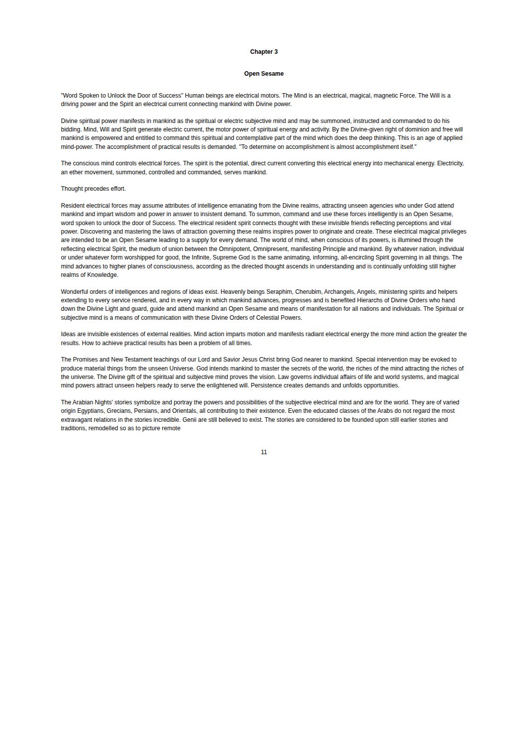Chapter 3
Open Sesame
"Word Spoken to Unlock the Door of Success" Human beings are electrical motors. The Mind is an electrical, magical, magnetic Force. The Will is a driving power and the Spirit an electrical current connecting mankind with Divine power.
Divine spiritual power manifests in mankind as the spiritual or electric subjective mind and may be summoned, instructed and commanded to do his bidding. Mind, Will and Spirit generate electric current, the motor power of spiritual energy and activity. By the Divine-given right of dominion and free will mankind is empowered and entitled to command this spiritual and contemplative part of the mind which does the deep thinking. This is an age of applied mind-power. The accomplishment of practical results is demanded. "To determine on accomplishment is almost accomplishment itself."
The conscious mind controls electrical forces. The spirit is the potential, direct current converting this electrical energy into mechanical energy. Electricity, an ether movement, summoned, controlled and commanded, serves mankind.
Thought precedes effort.
Resident electrical forces may assume attributes of intelligence emanating from the Divine realms, attracting unseen agencies who under God attend mankind and impart wisdom and power in answer to insistent demand. To summon, command and use these forces intelligently is an Open Sesame, word spoken to unlock the door of Success. The electrical resident spirit connects thought with these invisible friends reflecting perceptions and vital power. Discovering and mastering the laws of attraction governing these realms inspires power to originate and create. These electrical magical privileges are intended to be an Open Sesame leading to a supply for every demand. The world of mind, when conscious of its powers, is illumined through the reflecting electrical Spirit, the medium of union between the Omnipotent, Omnipresent, manifesting Principle and mankind. By whatever nation, individual or under whatever form worshipped for good, the Infinite, Supreme God is the same animating, informing, all-encircling Spirit governing in all things. The mind advances to higher planes of consciousness, according as the directed thought ascends in understanding and is continually unfolding still higher realms of Knowledge.
Wonderful orders of intelligences and regions of ideas exist. Heavenly beings Seraphim, Cherubim, Archangels, Angels, ministering spirits and helpers extending to every service rendered, and in every way in which mankind advances, progresses and is benefited Hierarchs of Divine Orders who hand down the Divine Light and guard, guide and attend mankind an Open Sesame and means of manifestation for all nations and individuals. The Spiritual or subjective mind is a means of communication with these Divine Orders of Celestial Powers.
Ideas are invisible existences of external realities. Mind action imparts motion and manifests radiant electrical energy the more mind action the greater the results. How to achieve practical results has been a problem of all times.
The Promises and New Testament teachings of our Lord and Savior Jesus Christ bring God nearer to mankind. Special intervention may be evoked to produce material things from the unseen Universe. God intends mankind to master the secrets of the world, the riches of the mind attracting the riches of the universe. The Divine gift of the spiritual and subjective mind proves the vision. Law governs individual affairs of life and world systems, and magical mind powers attract unseen helpers ready to serve the enlightened will. Persistence creates demands and unfolds opportunities.
The Arabian Nights' stories symbolize and portray the powers and possibilities of the subjective electrical mind and are for the world. They are of varied origin Egyptians, Grecians, Persians, and Orientals, all contributing to their existence. Even the educated classes of the Arabs do not regard the most extravagant relations in the stories incredible. Genii are still believed to exist. The stories are considered to be founded upon still earlier stories and traditions, remodelled so as to picture remote
11